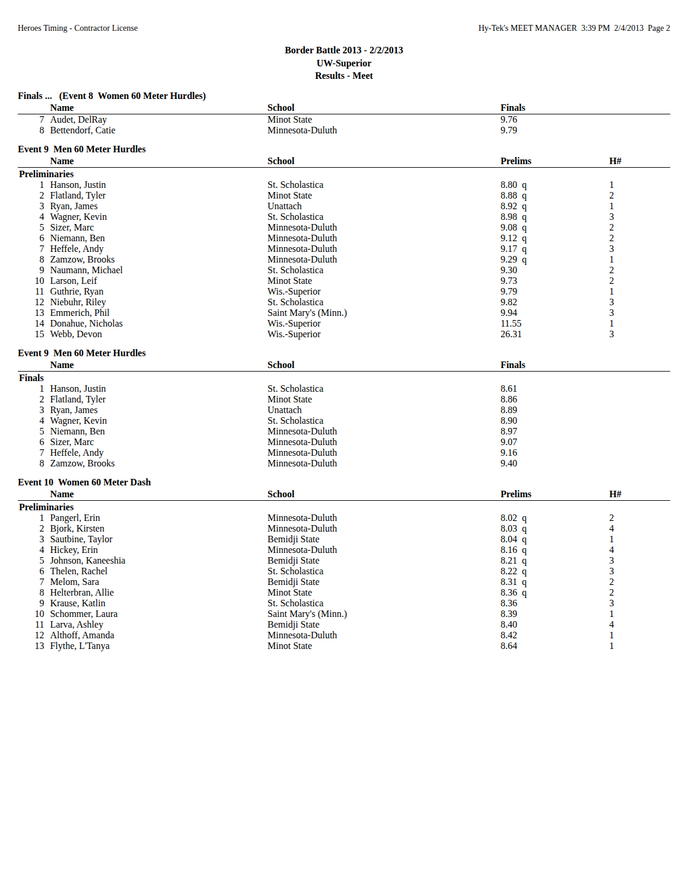Heroes Timing - Contractor License
Hy-Tek's MEET MANAGER 3:39 PM 2/4/2013 Page 2
Border Battle 2013 - 2/2/2013 UW-Superior Results - Meet
Finals ... (Event 8 Women 60 Meter Hurdles)
| | Name | School | Finals | |
| --- | --- | --- | --- | --- |
| 7 | Audet, DelRay | Minot State | 9.76 | |
| 8 | Bettendorf, Catie | Minnesota-Duluth | 9.79 | |
Event 9 Men 60 Meter Hurdles
| | Name | School | Prelims | H# |
| --- | --- | --- | --- | --- |
| Preliminaries |
| 1 | Hanson, Justin | St. Scholastica | 8.80 q | 1 |
| 2 | Flatland, Tyler | Minot State | 8.88 q | 2 |
| 3 | Ryan, James | Unattach | 8.92 q | 1 |
| 4 | Wagner, Kevin | St. Scholastica | 8.98 q | 3 |
| 5 | Sizer, Marc | Minnesota-Duluth | 9.08 q | 2 |
| 6 | Niemann, Ben | Minnesota-Duluth | 9.12 q | 2 |
| 7 | Heffele, Andy | Minnesota-Duluth | 9.17 q | 3 |
| 8 | Zamzow, Brooks | Minnesota-Duluth | 9.29 q | 1 |
| 9 | Naumann, Michael | St. Scholastica | 9.30 | 2 |
| 10 | Larson, Leif | Minot State | 9.73 | 2 |
| 11 | Guthrie, Ryan | Wis.-Superior | 9.79 | 1 |
| 12 | Niebuhr, Riley | St. Scholastica | 9.82 | 3 |
| 13 | Emmerich, Phil | Saint Mary's (Minn.) | 9.94 | 3 |
| 14 | Donahue, Nicholas | Wis.-Superior | 11.55 | 1 |
| 15 | Webb, Devon | Wis.-Superior | 26.31 | 3 |
Event 9 Men 60 Meter Hurdles
| | Name | School | Finals | |
| --- | --- | --- | --- | --- |
| Finals |
| 1 | Hanson, Justin | St. Scholastica | 8.61 | |
| 2 | Flatland, Tyler | Minot State | 8.86 | |
| 3 | Ryan, James | Unattach | 8.89 | |
| 4 | Wagner, Kevin | St. Scholastica | 8.90 | |
| 5 | Niemann, Ben | Minnesota-Duluth | 8.97 | |
| 6 | Sizer, Marc | Minnesota-Duluth | 9.07 | |
| 7 | Heffele, Andy | Minnesota-Duluth | 9.16 | |
| 8 | Zamzow, Brooks | Minnesota-Duluth | 9.40 | |
Event 10 Women 60 Meter Dash
| | Name | School | Prelims | H# |
| --- | --- | --- | --- | --- |
| Preliminaries |
| 1 | Pangerl, Erin | Minnesota-Duluth | 8.02 q | 2 |
| 2 | Bjork, Kirsten | Minnesota-Duluth | 8.03 q | 4 |
| 3 | Sautbine, Taylor | Bemidji State | 8.04 q | 1 |
| 4 | Hickey, Erin | Minnesota-Duluth | 8.16 q | 4 |
| 5 | Johnson, Kaneeshia | Bemidji State | 8.21 q | 3 |
| 6 | Thelen, Rachel | St. Scholastica | 8.22 q | 3 |
| 7 | Melom, Sara | Bemidji State | 8.31 q | 2 |
| 8 | Helterbran, Allie | Minot State | 8.36 q | 2 |
| 9 | Krause, Katlin | St. Scholastica | 8.36 | 3 |
| 10 | Schommer, Laura | Saint Mary's (Minn.) | 8.39 | 1 |
| 11 | Larva, Ashley | Bemidji State | 8.40 | 4 |
| 12 | Althoff, Amanda | Minnesota-Duluth | 8.42 | 1 |
| 13 | Flythe, L'Tanya | Minot State | 8.64 | 1 |